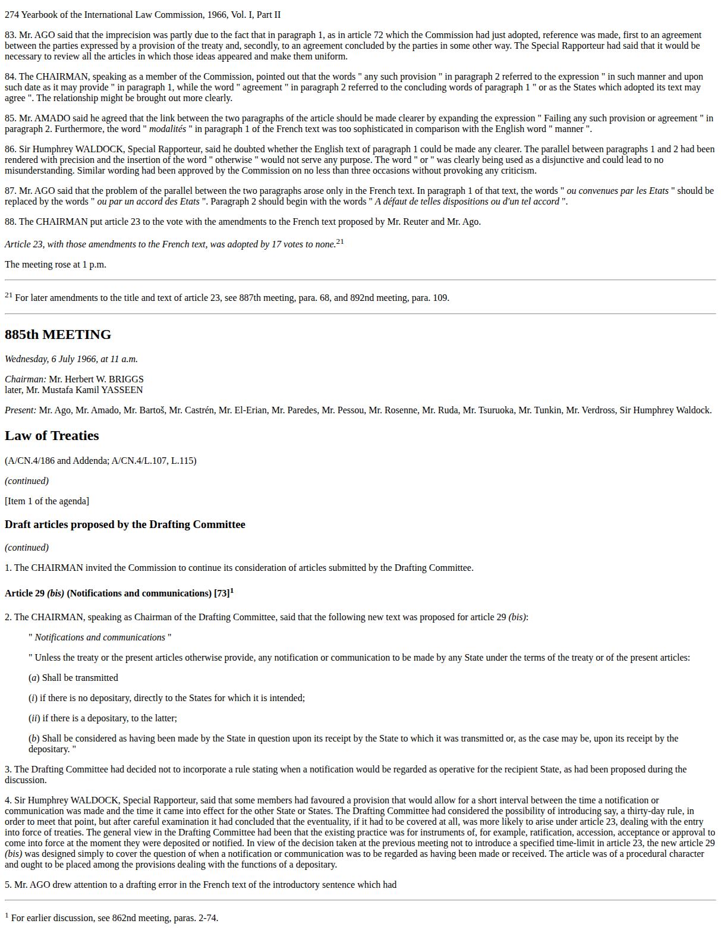274 Yearbook of the International Law Commission, 1966, Vol. I, Part II
83. Mr. AGO said that the imprecision was partly due to the fact that in paragraph 1, as in article 72 which the Commission had just adopted, reference was made, first to an agreement between the parties expressed by a provision of the treaty and, secondly, to an agreement concluded by the parties in some other way. The Special Rapporteur had said that it would be necessary to review all the articles in which those ideas appeared and make them uniform.
84. The CHAIRMAN, speaking as a member of the Commission, pointed out that the words " any such provision " in paragraph 2 referred to the expression " in such manner and upon such date as it may provide " in paragraph 1, while the word " agreement " in paragraph 2 referred to the concluding words of paragraph 1 " or as the States which adopted its text may agree ". The relationship might be brought out more clearly.
85. Mr. AMADO said he agreed that the link between the two paragraphs of the article should be made clearer by expanding the expression " Failing any such provision or agreement " in paragraph 2. Furthermore, the word " modalités " in paragraph 1 of the French text was too sophisticated in comparison with the English word " manner ".
86. Sir Humphrey WALDOCK, Special Rapporteur, said he doubted whether the English text of paragraph 1 could be made any clearer. The parallel between paragraphs 1 and 2 had been rendered with precision and the insertion of the word " otherwise " would not serve any purpose. The word " or " was clearly being used as a disjunctive and could lead to no misunderstanding. Similar wording had been approved by the Commission on no less than three occasions without provoking any criticism.
87. Mr. AGO said that the problem of the parallel between the two paragraphs arose only in the French text. In paragraph 1 of that text, the words " ou convenues par les Etats " should be replaced by the words " ou par un accord des Etats ". Paragraph 2 should begin with the words " A défaut de telles dispositions ou d'un tel accord ".
88. The CHAIRMAN put article 23 to the vote with the amendments to the French text proposed by Mr. Reuter and Mr. Ago.
Article 23, with those amendments to the French text, was adopted by 17 votes to none.21
The meeting rose at 1 p.m.
21 For later amendments to the title and text of article 23, see 887th meeting, para. 68, and 892nd meeting, para. 109.
885th MEETING
Wednesday, 6 July 1966, at 11 a.m.
Chairman: Mr. Herbert W. BRIGGS
later, Mr. Mustafa Kamil YASSEEN
Present: Mr. Ago, Mr. Amado, Mr. Bartoš, Mr. Castrén, Mr. El-Erian, Mr. Paredes, Mr. Pessou, Mr. Rosenne, Mr. Ruda, Mr. Tsuruoka, Mr. Tunkin, Mr. Verdross, Sir Humphrey Waldock.
Law of Treaties
(A/CN.4/186 and Addenda; A/CN.4/L.107, L.115)
(continued)
[Item 1 of the agenda]
Draft articles proposed by the Drafting Committee
(continued)
1. The CHAIRMAN invited the Commission to continue its consideration of articles submitted by the Drafting Committee.
Article 29 (bis) (Notifications and communications) [73]1
2. The CHAIRMAN, speaking as Chairman of the Drafting Committee, said that the following new text was proposed for article 29 (bis):
" Notifications and communications "
" Unless the treaty or the present articles otherwise provide, any notification or communication to be made by any State under the terms of the treaty or of the present articles:
(a) Shall be transmitted
(i) if there is no depositary, directly to the States for which it is intended;
(ii) if there is a depositary, to the latter;
(b) Shall be considered as having been made by the State in question upon its receipt by the State to which it was transmitted or, as the case may be, upon its receipt by the depositary. "
3. The Drafting Committee had decided not to incorporate a rule stating when a notification would be regarded as operative for the recipient State, as had been proposed during the discussion.
4. Sir Humphrey WALDOCK, Special Rapporteur, said that some members had favoured a provision that would allow for a short interval between the time a notification or communication was made and the time it came into effect for the other State or States. The Drafting Committee had considered the possibility of introducing say, a thirty-day rule, in order to meet that point, but after careful examination it had concluded that the eventuality, if it had to be covered at all, was more likely to arise under article 23, dealing with the entry into force of treaties. The general view in the Drafting Committee had been that the existing practice was for instruments of, for example, ratification, accession, acceptance or approval to come into force at the moment they were deposited or notified. In view of the decision taken at the previous meeting not to introduce a specified time-limit in article 23, the new article 29 (bis) was designed simply to cover the question of when a notification or communication was to be regarded as having been made or received. The article was of a procedural character and ought to be placed among the provisions dealing with the functions of a depositary.
5. Mr. AGO drew attention to a drafting error in the French text of the introductory sentence which had
1 For earlier discussion, see 862nd meeting, paras. 2-74.